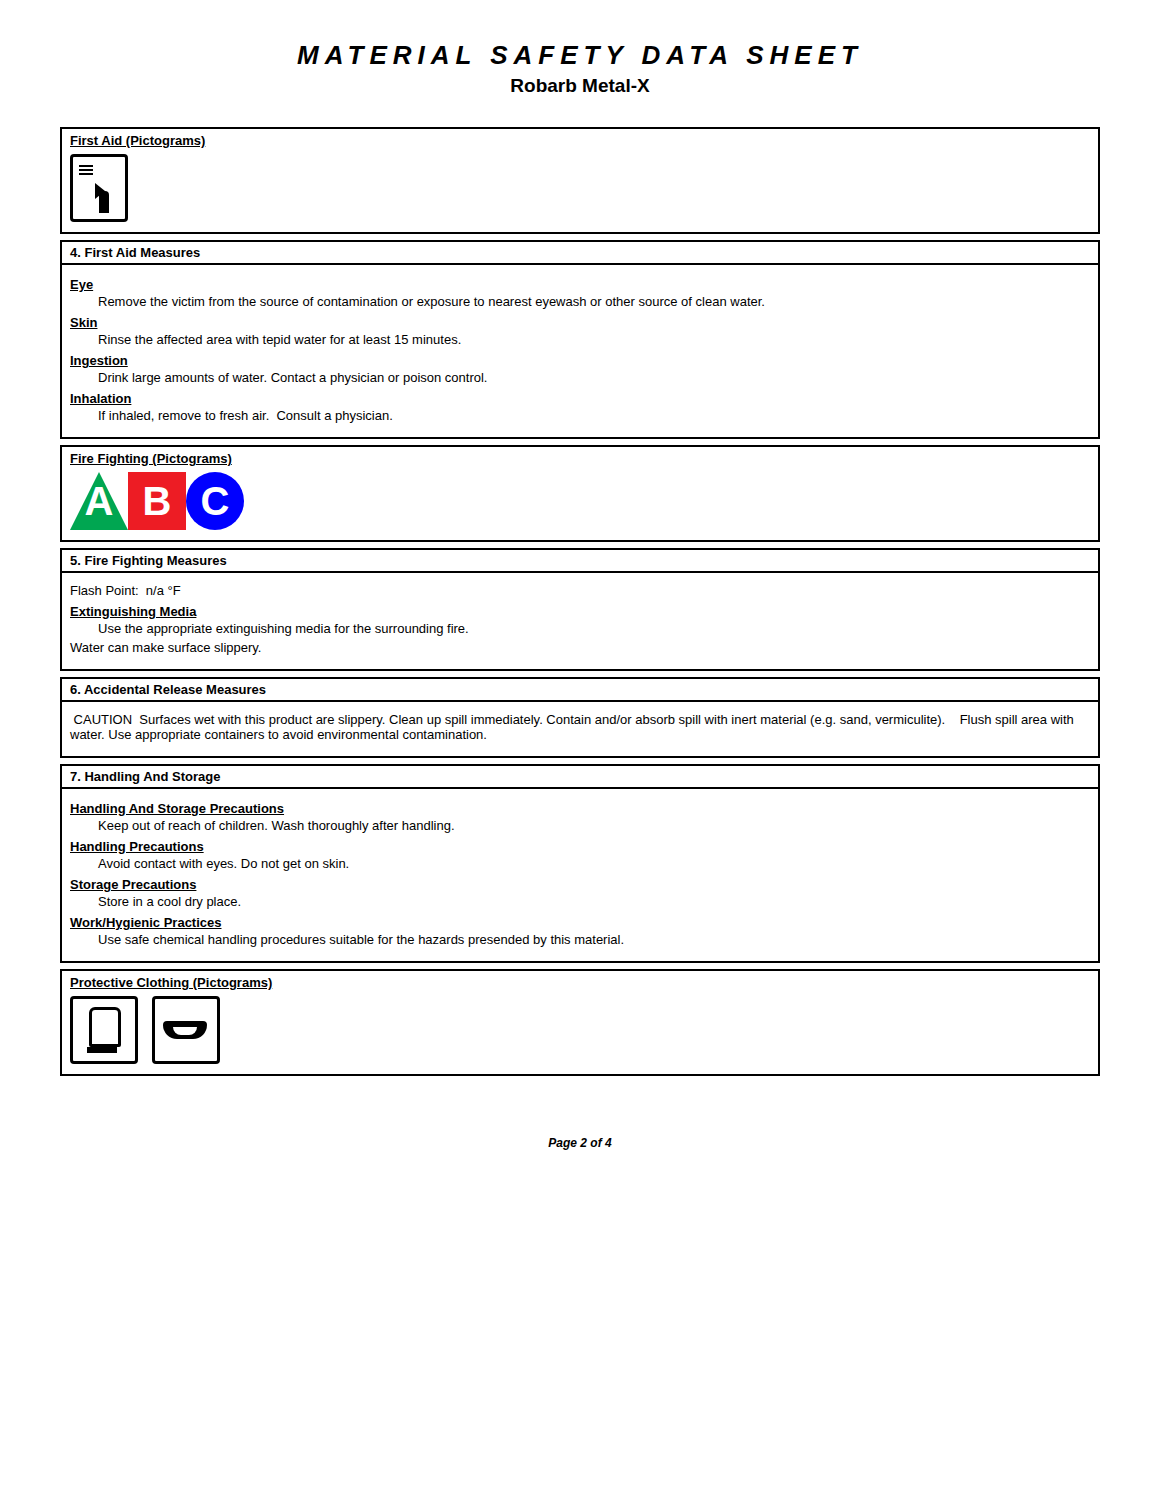MATERIAL SAFETY DATA SHEET
Robarb Metal-X
First Aid (Pictograms)
4. First Aid Measures
Eye
Remove the victim from the source of contamination or exposure to nearest eyewash or other source of clean water.
Skin
Rinse the affected area with tepid water for at least 15 minutes.
Ingestion
Drink large amounts of water. Contact a physician or poison control.
Inhalation
If inhaled, remove to fresh air. Consult a physician.
Fire Fighting (Pictograms)
A
B
C
5. Fire Fighting Measures
Flash Point: n/a °F
Extinguishing Media
Use the appropriate extinguishing media for the surrounding fire.
Water can make surface slippery.
6. Accidental Release Measures
CAUTION Surfaces wet with this product are slippery. Clean up spill immediately. Contain and/or absorb spill with inert material (e.g. sand, vermiculite). Flush spill area with water. Use appropriate containers to avoid environmental contamination.
7. Handling And Storage
Handling And Storage Precautions
Keep out of reach of children. Wash thoroughly after handling.
Handling Precautions
Avoid contact with eyes. Do not get on skin.
Storage Precautions
Store in a cool dry place.
Work/Hygienic Practices
Use safe chemical handling procedures suitable for the hazards presended by this material.
Protective Clothing (Pictograms)
Page 2 of 4